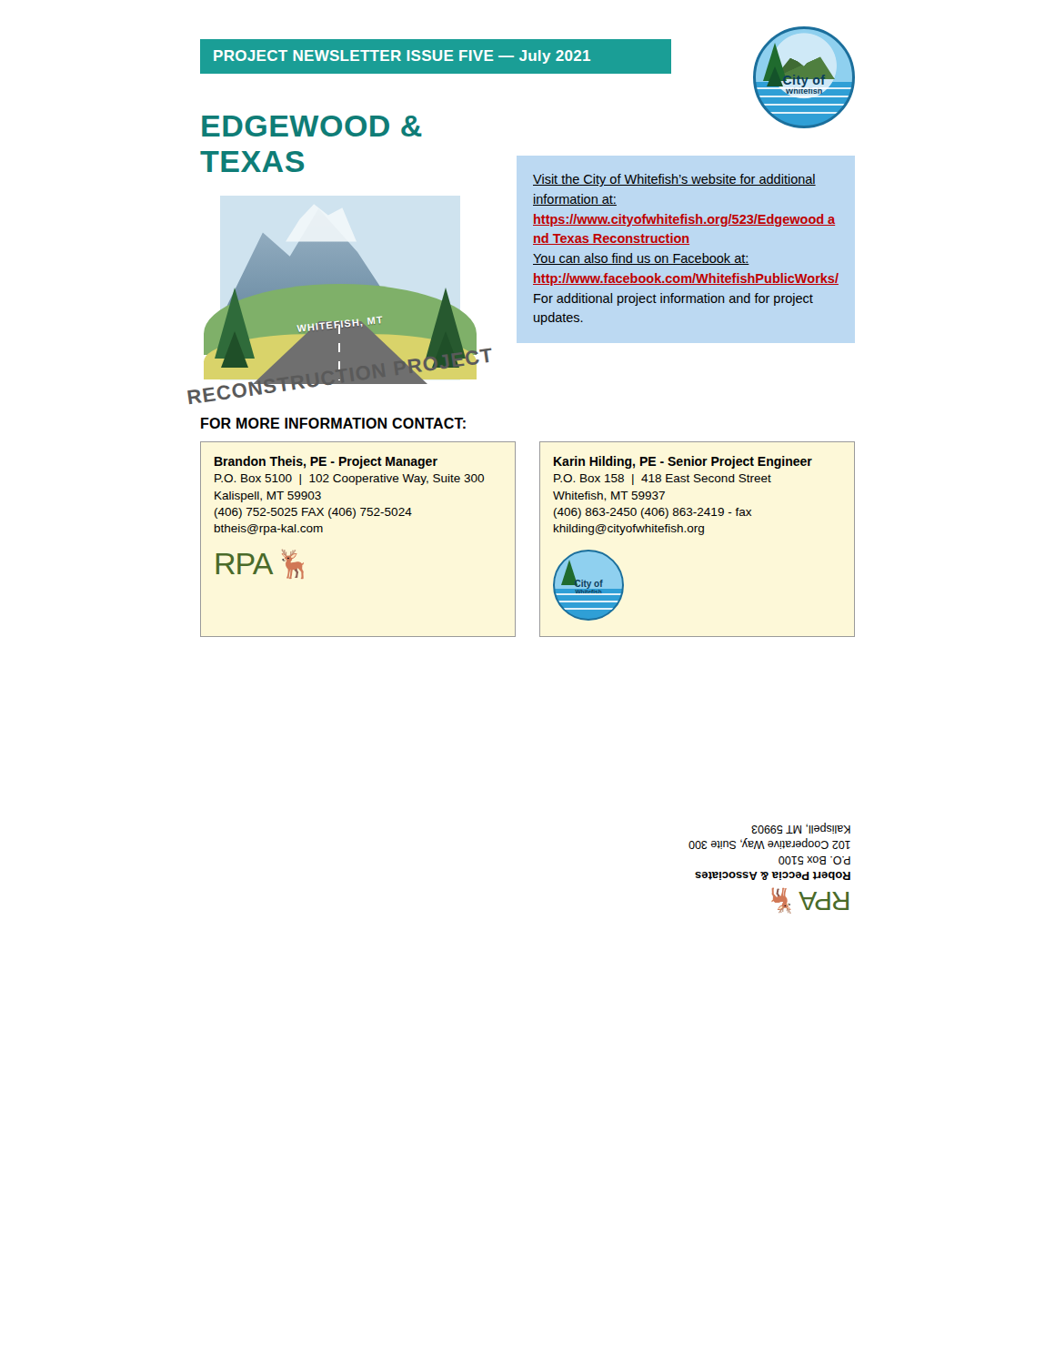PROJECT NEWSLETTER ISSUE FIVE — July 2021
City of Whitefish
Edgewood & Texas
WHITEFISH, MT
RECONSTRUCTION PROJECT
Visit the City of Whitefish’s website for additional information at:
https://www.cityofwhitefish.org/523/Edgewood and Texas Reconstruction
You can also find us on Facebook at:
http://www.facebook.com/WhitefishPublicWorks/
For additional project information and for project updates.
FOR MORE INFORMATION CONTACT:
Brandon Theis, PE - Project Manager
P.O. Box 5100 | 102 Cooperative Way, Suite 300
Kalispell, MT 59903
(406) 752-5025 FAX (406) 752-5024
btheis@rpa-kal.com
RPA 🦌
Karin Hilding, PE - Senior Project Engineer
P.O. Box 158 | 418 East Second Street
Whitefish, MT 59937
(406) 863-2450 (406) 863-2419 - fax
khilding@cityofwhitefish.org
City of Whitefish
RPA 🦌
Robert Peccia & Associates
P.O. Box 5100
102 Cooperative Way, Suite 300
Kalispell, MT 59903